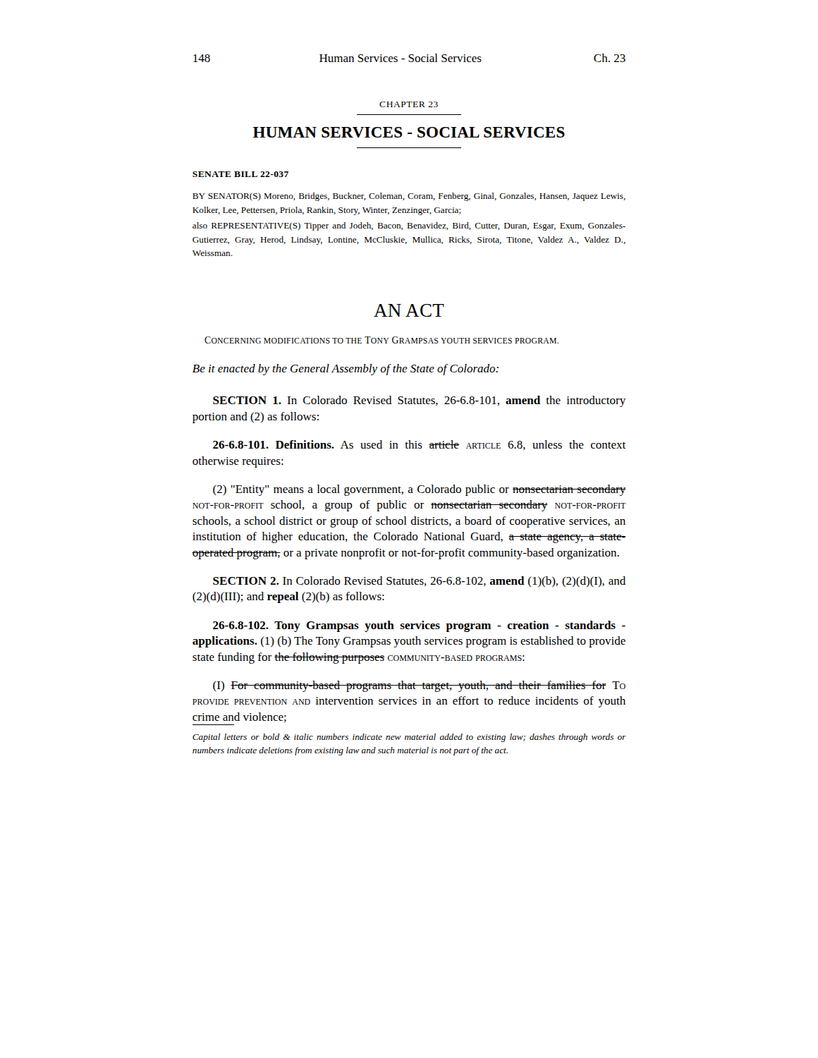148
Human Services - Social Services
Ch. 23
CHAPTER 23
HUMAN SERVICES - SOCIAL SERVICES
SENATE BILL 22-037
BY SENATOR(S) Moreno, Bridges, Buckner, Coleman, Coram, Fenberg, Ginal, Gonzales, Hansen, Jaquez Lewis, Kolker, Lee, Pettersen, Priola, Rankin, Story, Winter, Zenzinger, Garcia;
also REPRESENTATIVE(S) Tipper and Jodeh, Bacon, Benavidez, Bird, Cutter, Duran, Esgar, Exum, Gonzales-Gutierrez, Gray, Herod, Lindsay, Lontine, McCluskie, Mullica, Ricks, Sirota, Titone, Valdez A., Valdez D., Weissman.
AN ACT
CONCERNING MODIFICATIONS TO THE TONY GRAMPSAS YOUTH SERVICES PROGRAM.
Be it enacted by the General Assembly of the State of Colorado:
SECTION 1. In Colorado Revised Statutes, 26-6.8-101, amend the introductory portion and (2) as follows:
26-6.8-101. Definitions. As used in this article article 6.8, unless the context otherwise requires:
(2) "Entity" means a local government, a Colorado public or nonsectarian secondary not-for-profit school, a group of public or nonsectarian secondary not-for-profit schools, a school district or group of school districts, a board of cooperative services, an institution of higher education, the Colorado National Guard, a state agency, a state-operated program, or a private nonprofit or not-for-profit community-based organization.
SECTION 2. In Colorado Revised Statutes, 26-6.8-102, amend (1)(b), (2)(d)(I), and (2)(d)(III); and repeal (2)(b) as follows:
26-6.8-102. Tony Grampsas youth services program - creation - standards - applications. (1) (b) The Tony Grampsas youth services program is established to provide state funding for the following purposes community-based programs:
(I) For community-based programs that target, youth, and their families for To provide prevention and intervention services in an effort to reduce incidents of youth crime and violence;
Capital letters or bold & italic numbers indicate new material added to existing law; dashes through words or numbers indicate deletions from existing law and such material is not part of the act.